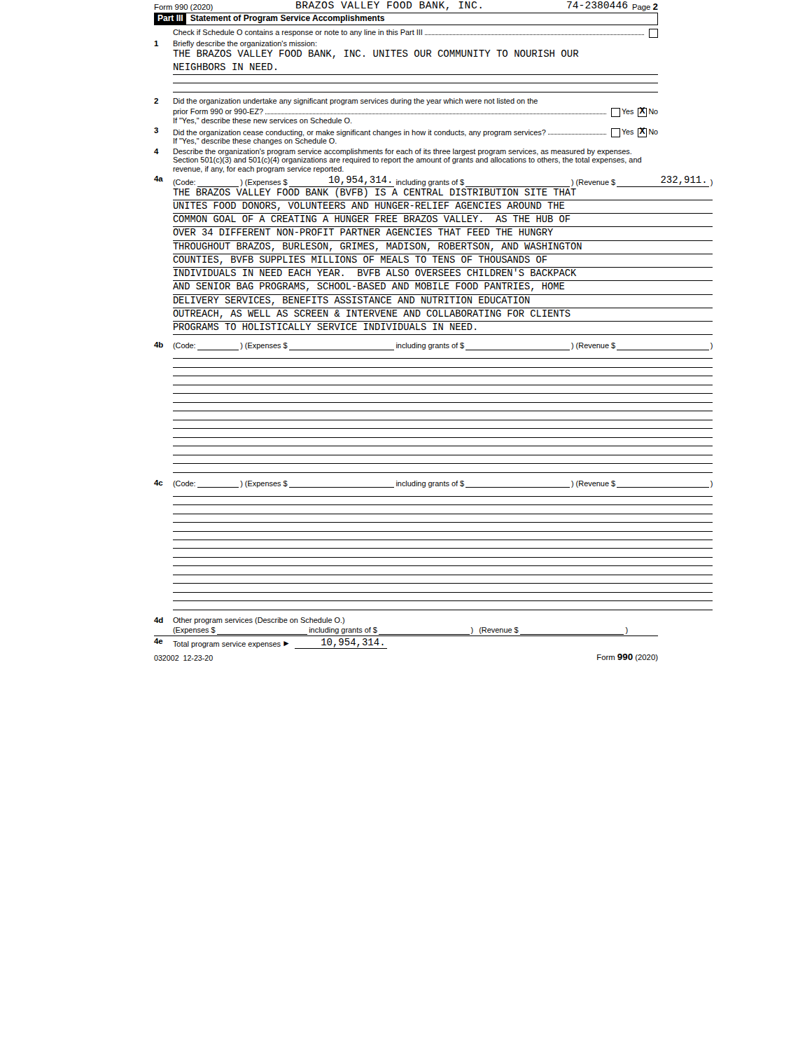Form 990 (2020)
BRAZOS VALLEY FOOD BANK, INC.
74-2380446
Page 2
Part III
Statement of Program Service Accomplishments
Check if Schedule O contains a response or note to any line in this Part III
1
Briefly describe the organization's mission:
THE BRAZOS VALLEY FOOD BANK, INC. UNITES OUR COMMUNITY TO NOURISH OUR
NEIGHBORS IN NEED.
2
Did the organization undertake any significant program services during the year which were not listed on the
prior Form 990 or 990-EZ? Yes No
If "Yes," describe these new services on Schedule O.
3
Did the organization cease conducting, or make significant changes in how it conducts, any program services? Yes No
If "Yes," describe these changes on Schedule O.
4
Describe the organization's program service accomplishments for each of its three largest program services, as measured by expenses.
Section 501(c)(3) and 501(c)(4) organizations are required to report the amount of grants and allocations to others, the total expenses, and
revenue, if any, for each program service reported.
4a
(Code: ) (Expenses $ 10,954,314. including grants of $ ) (Revenue $ 232,911. )
THE BRAZOS VALLEY FOOD BANK (BVFB) IS A CENTRAL DISTRIBUTION SITE THAT
UNITES FOOD DONORS, VOLUNTEERS AND HUNGER-RELIEF AGENCIES AROUND THE
COMMON GOAL OF A CREATING A HUNGER FREE BRAZOS VALLEY. AS THE HUB OF
OVER 34 DIFFERENT NON-PROFIT PARTNER AGENCIES THAT FEED THE HUNGRY
THROUGHOUT BRAZOS, BURLESON, GRIMES, MADISON, ROBERTSON, AND WASHINGTON
COUNTIES, BVFB SUPPLIES MILLIONS OF MEALS TO TENS OF THOUSANDS OF
INDIVIDUALS IN NEED EACH YEAR. BVFB ALSO OVERSEES CHILDREN'S BACKPACK
AND SENIOR BAG PROGRAMS, SCHOOL-BASED AND MOBILE FOOD PANTRIES, HOME
DELIVERY SERVICES, BENEFITS ASSISTANCE AND NUTRITION EDUCATION
OUTREACH, AS WELL AS SCREEN & INTERVENE AND COLLABORATING FOR CLIENTS
PROGRAMS TO HOLISTICALLY SERVICE INDIVIDUALS IN NEED.
4b
(Code: ) (Expenses $ including grants of $ ) (Revenue $ )
4c
(Code: ) (Expenses $ including grants of $ ) (Revenue $ )
4d
Other program services (Describe on Schedule O.)
(Expenses $ including grants of $ ) (Revenue $ )
4e
Total program service expenses ► 10,954,314.
032002 12-23-20
Form 990 (2020)